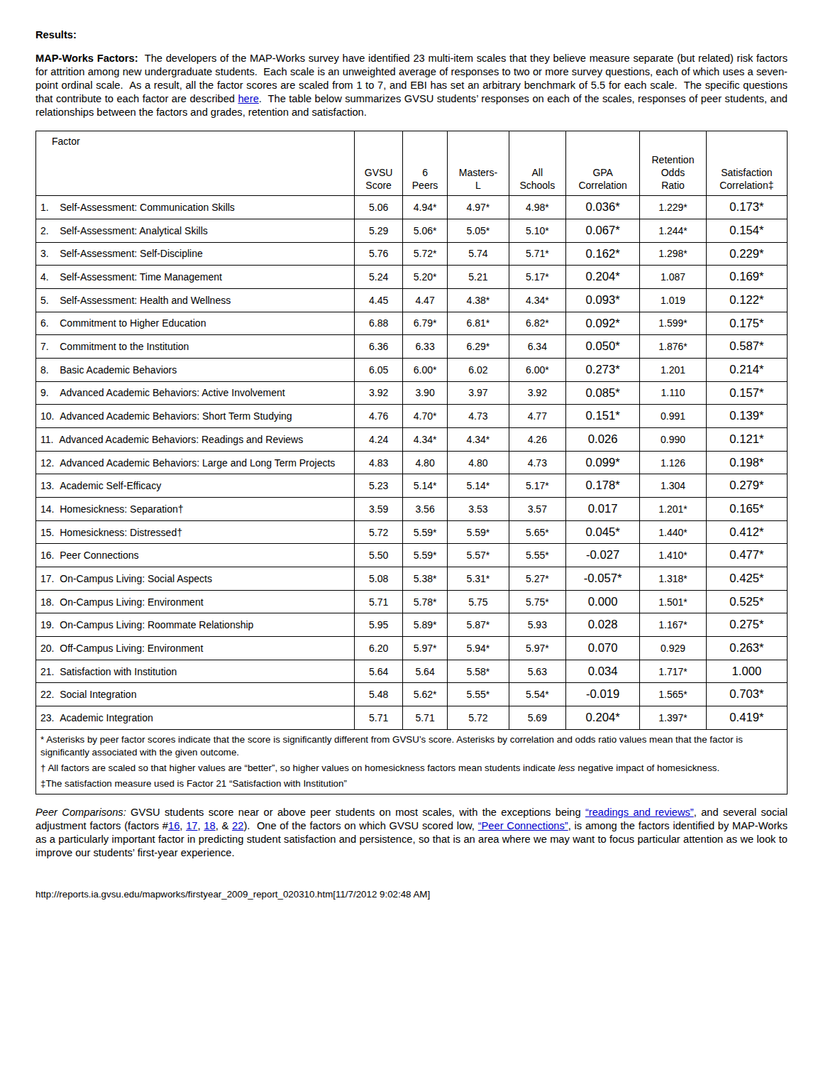Results:
MAP-Works Factors: The developers of the MAP-Works survey have identified 23 multi-item scales that they believe measure separate (but related) risk factors for attrition among new undergraduate students. Each scale is an unweighted average of responses to two or more survey questions, each of which uses a seven-point ordinal scale. As a result, all the factor scores are scaled from 1 to 7, and EBI has set an arbitrary benchmark of 5.5 for each scale. The specific questions that contribute to each factor are described here. The table below summarizes GVSU students’ responses on each of the scales, responses of peer students, and relationships between the factors and grades, retention and satisfaction.
| Factor | GVSU Score | 6 Peers | Masters- L | All Schools | GPA Correlation | Retention Odds Ratio | Satisfaction Correlation‡ |
| --- | --- | --- | --- | --- | --- | --- | --- |
| 1. Self-Assessment: Communication Skills | 5.06 | 4.94* | 4.97* | 4.98* | 0.036* | 1.229* | 0.173* |
| 2. Self-Assessment: Analytical Skills | 5.29 | 5.06* | 5.05* | 5.10* | 0.067* | 1.244* | 0.154* |
| 3. Self-Assessment: Self-Discipline | 5.76 | 5.72* | 5.74 | 5.71* | 0.162* | 1.298* | 0.229* |
| 4. Self-Assessment: Time Management | 5.24 | 5.20* | 5.21 | 5.17* | 0.204* | 1.087 | 0.169* |
| 5. Self-Assessment: Health and Wellness | 4.45 | 4.47 | 4.38* | 4.34* | 0.093* | 1.019 | 0.122* |
| 6. Commitment to Higher Education | 6.88 | 6.79* | 6.81* | 6.82* | 0.092* | 1.599* | 0.175* |
| 7. Commitment to the Institution | 6.36 | 6.33 | 6.29* | 6.34 | 0.050* | 1.876* | 0.587* |
| 8. Basic Academic Behaviors | 6.05 | 6.00* | 6.02 | 6.00* | 0.273* | 1.201 | 0.214* |
| 9. Advanced Academic Behaviors: Active Involvement | 3.92 | 3.90 | 3.97 | 3.92 | 0.085* | 1.110 | 0.157* |
| 10. Advanced Academic Behaviors: Short Term Studying | 4.76 | 4.70* | 4.73 | 4.77 | 0.151* | 0.991 | 0.139* |
| 11. Advanced Academic Behaviors: Readings and Reviews | 4.24 | 4.34* | 4.34* | 4.26 | 0.026 | 0.990 | 0.121* |
| 12. Advanced Academic Behaviors: Large and Long Term Projects | 4.83 | 4.80 | 4.80 | 4.73 | 0.099* | 1.126 | 0.198* |
| 13. Academic Self-Efficacy | 5.23 | 5.14* | 5.14* | 5.17* | 0.178* | 1.304 | 0.279* |
| 14. Homesickness: Separation† | 3.59 | 3.56 | 3.53 | 3.57 | 0.017 | 1.201* | 0.165* |
| 15. Homesickness: Distressed† | 5.72 | 5.59* | 5.59* | 5.65* | 0.045* | 1.440* | 0.412* |
| 16. Peer Connections | 5.50 | 5.59* | 5.57* | 5.55* | -0.027 | 1.410* | 0.477* |
| 17. On-Campus Living: Social Aspects | 5.08 | 5.38* | 5.31* | 5.27* | -0.057* | 1.318* | 0.425* |
| 18. On-Campus Living: Environment | 5.71 | 5.78* | 5.75 | 5.75* | 0.000 | 1.501* | 0.525* |
| 19. On-Campus Living: Roommate Relationship | 5.95 | 5.89* | 5.87* | 5.93 | 0.028 | 1.167* | 0.275* |
| 20. Off-Campus Living: Environment | 6.20 | 5.97* | 5.94* | 5.97* | 0.070 | 0.929 | 0.263* |
| 21. Satisfaction with Institution | 5.64 | 5.64 | 5.58* | 5.63 | 0.034 | 1.717* | 1.000 |
| 22. Social Integration | 5.48 | 5.62* | 5.55* | 5.54* | -0.019 | 1.565* | 0.703* |
| 23. Academic Integration | 5.71 | 5.71 | 5.72 | 5.69 | 0.204* | 1.397* | 0.419* |
| * Asterisks by peer factor scores indicate that the score is significantly different from GVSU’s score. Asterisks by correlation and odds ratio values mean that the factor is significantly associated with the given outcome. † All factors are scaled so that higher values are “better”, so higher values on homesickness factors mean students indicate less negative impact of homesickness. ‡The satisfaction measure used is Factor 21 “Satisfaction with Institution” |
Peer Comparisons: GVSU students score near or above peer students on most scales, with the exceptions being “readings and reviews”, and several social adjustment factors (factors #16, 17, 18, & 22). One of the factors on which GVSU scored low, “Peer Connections”, is among the factors identified by MAP-Works as a particularly important factor in predicting student satisfaction and persistence, so that is an area where we may want to focus particular attention as we look to improve our students’ first-year experience.
http://reports.ia.gvsu.edu/mapworks/firstyear_2009_report_020310.htm[11/7/2012 9:02:48 AM]